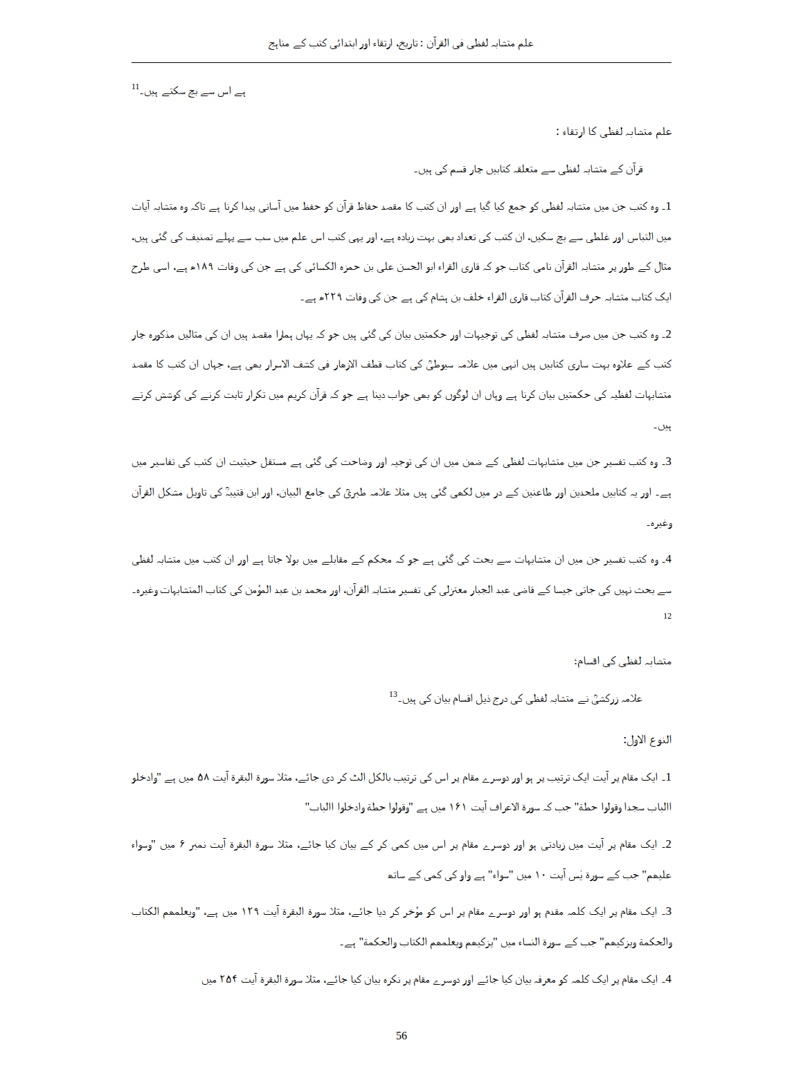علم متشابہ لفظی فی القرآن : تاریخ، ارتقاء اور ابتدائی کتب کے مناہج
ہے اس سے بچ سکتے ہیں۔11
علم متشابہ لفظی کا ارتقاء :
قرآن کے متشابہ لفظی سے متعلقہ کتابیں چار قسم کی ہیں۔
1۔ وہ کتب جن میں متشابہ لفظی کو جمع کیا گیا ہے اور ان کتب کا مقصد حفاظ قرآن کو حفظ میں آسانی پیدا کرنا ہے تاکہ وہ متشابہ آیات میں التباس اور غلطی سے بچ سکیں، ان کتب کی تعداد بھی بہت زیادہ ہے، اور یہی کتب اس علم میں سب سے پہلے تصنیف کی گئی ہیں، مثال کے طور پر متشابہ القرآن نامی کتاب جو کہ قاری القراء ابو الحسن علی بن حمزہ الکسائی کی ہے جن کی وفات ۱۸۹ھ ہے، اسی طرح ایک کتاب متشابہ حرف القرآن کتاب قاری القراء خلف بن ہشام کی ہے جن کی وفات ۲۲۹ھ ہے۔
2۔ وہ کتب جن میں صرف متشابہ لفظی کی توجیہات اور حکمتیں بیان کی گئی ہیں جو کہ یہاں ہمارا مقصد ہیں ان کی مثالیں مذکورہ چار کتب کے علاوہ بہت ساری کتابیں ہیں انہی میں علامہ سیوطیؒ کی کتاب قطف الازھار فی کشف الاسرار بھی ہے، جہاں ان کتب کا مقصد متشابہات لفظیہ کی حکمتیں بیان کرنا ہے وہاں ان لوگوں کو بھی جواب دینا ہے جو کہ قرآن کریم میں تکرار ثابت کرنے کی کوشش کرتے ہیں۔
3۔ وہ کتب تفسیر جن میں متشابہات لفظی کے ضمن میں ان کی توجیہ اور وضاحت کی گئی ہے مستقل حیثیت ان کتب کی تفاسیر میں ہے۔ اور یہ کتابیں ملحدین اور طاعنین کے در میں لکھی گئی ہیں مثلا علامہ طبریؒ کی جامع البیان، اور ابن قتیبہؒ کی تاویل مشکل القرآن وغیرہ۔
4۔ وہ کتب تفسیر جن میں ان متشابہات سے بحث کی گئی ہے جو کہ محکم کے مقابلے میں بولا جاتا ہے اور ان کتب میں متشابہ لفظی سے بحث نہیں کی جاتی جیسا کے قاضی عبد الجبار معتزلی کی تفسیر متشابہ القرآن، اور محمد بن عبد المؤمن کی کتاب المتشابہات وغیرہ۔12
متشابہ لفظی کی اقسام؛
علامہ زرکشیؒ نے متشابہ لفظی کی درج ذیل اقسام بیان کی ہیں۔13
النوع الاول:
1۔ ایک مقام پر آیت ایک ترتیب پر ہو اور دوسرے مقام پر اس کی ترتیب بالکل الٹ کر دی جائے، مثلا سورۃ البقرۃ آیت ۵۸ میں ہے "وادخلو االباب سجدا وقولوا حطة" جب کہ سورۃ الاعراف آیت ۱۶۱ میں ہے "وقولوا حطة وادخلوا االباب"
2۔ ایک مقام پر آیت میں زیادتی ہو اور دوسرے مقام پر اس میں کمی کر کے بیان کیا جائے، مثلا سورۃ البقرۃ آیت نمبر ۶ میں "وسواء علیھم" جب کے سورۃ یٰس آیت ۱۰ میں "سواء" ہے واو کی کمی کے ساتھ
3۔ ایک مقام پر ایک کلمہ مقدم ہو اور دوسرے مقام پر اس کو مؤخر کر دیا جائے، مثلا سورۃ البقرۃ آیت ۱۲۹ میں ہے، "ویعلمھم الکتاب والحکمة ویزکیھم" جب کے سورۃ النساء میں "یزکیھم ویعلمھم الکتاب والحکمة" ہے۔
4۔ ایک مقام پر ایک کلمہ کو معرفہ بیان کیا جائے اور دوسرے مقام پر نکرہ بیان کیا جائے، مثلا سورۃ البقرۃ آیت ۲۵۴ میں
56